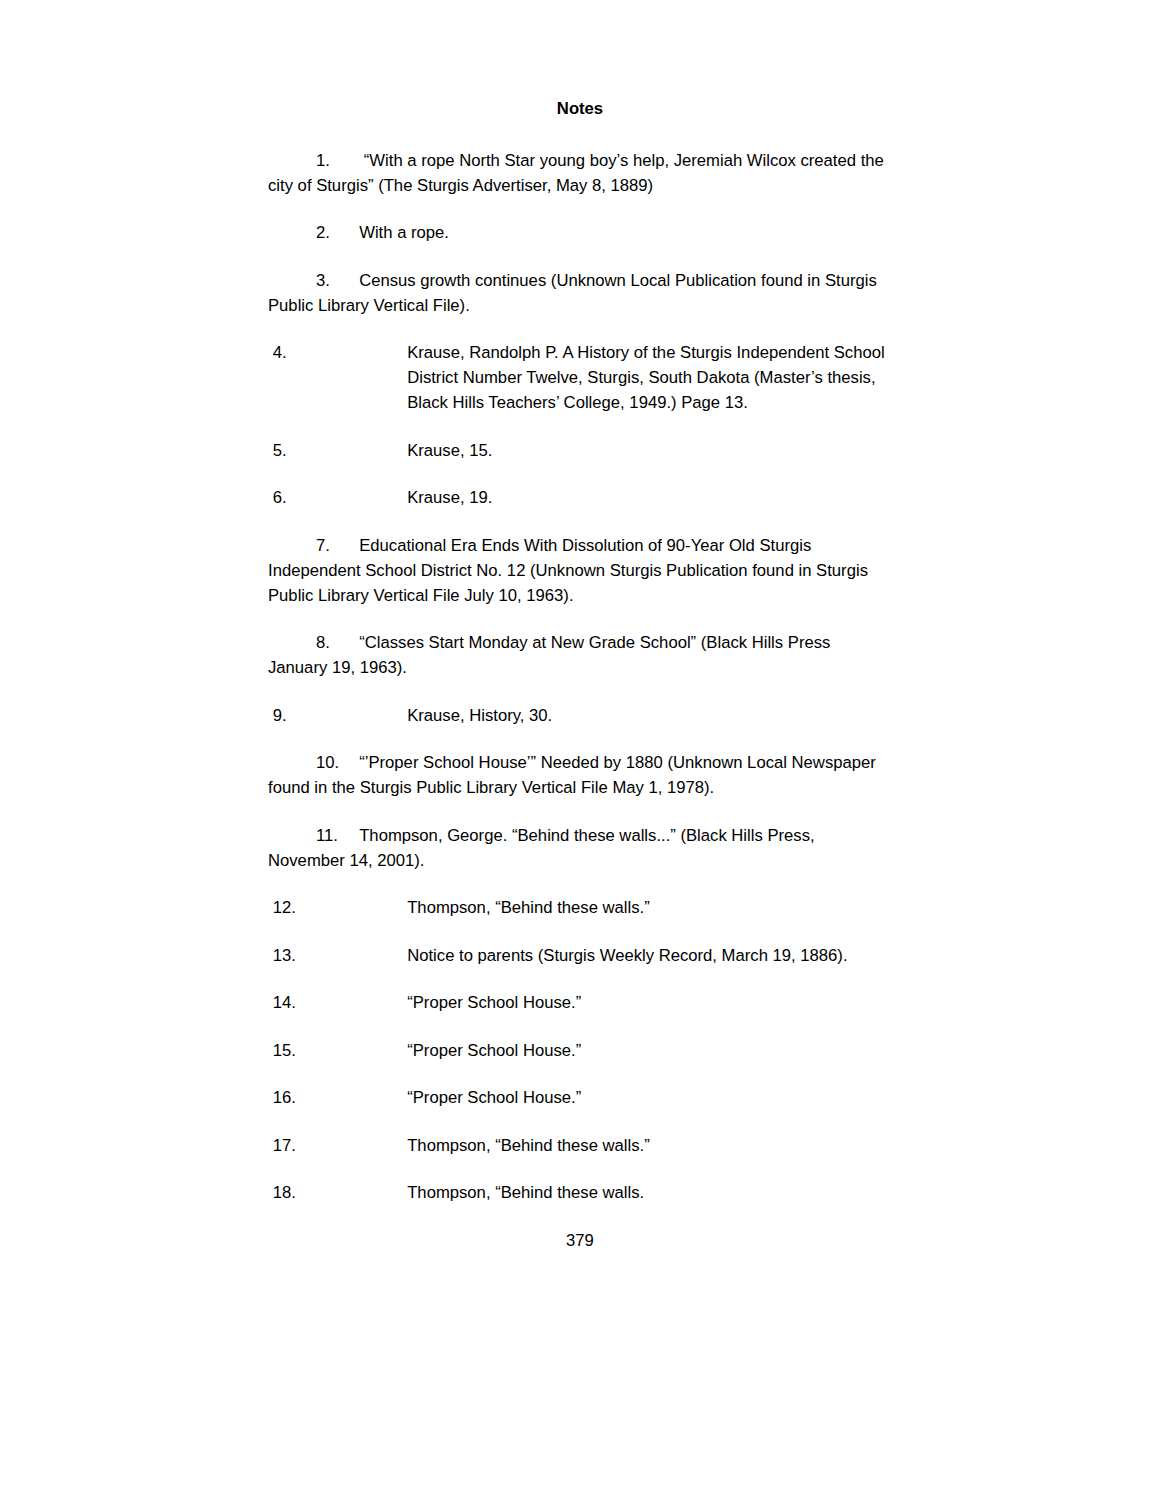Notes
1. “With a rope North Star young boy’s help, Jeremiah Wilcox created the city of Sturgis” (The Sturgis Advertiser, May 8, 1889)
2. With a rope.
3. Census growth continues (Unknown Local Publication found in Sturgis Public Library Vertical File).
4. Krause, Randolph P. A History of the Sturgis Independent School District Number Twelve, Sturgis, South Dakota (Master’s thesis, Black Hills Teachers’ College, 1949.) Page 13.
5. Krause, 15.
6. Krause, 19.
7. Educational Era Ends With Dissolution of 90-Year Old Sturgis Independent School District No. 12 (Unknown Sturgis Publication found in Sturgis Public Library Vertical File July 10, 1963).
8.“Classes Start Monday at New Grade School” (Black Hills Press January 19, 1963).
9. Krause, History, 30.
10.“’Proper School House’” Needed by 1880 (Unknown Local Newspaper found in the Sturgis Public Library Vertical File May 1, 1978).
11. Thompson, George. “Behind these walls...” (Black Hills Press, November 14, 2001).
12. Thompson, “Behind these walls.”
13. Notice to parents (Sturgis Weekly Record, March 19, 1886).
14.“Proper School House.”
15.“Proper School House.”
16.“Proper School House.”
17. Thompson, “Behind these walls.”
18. Thompson, “Behind these walls.
379